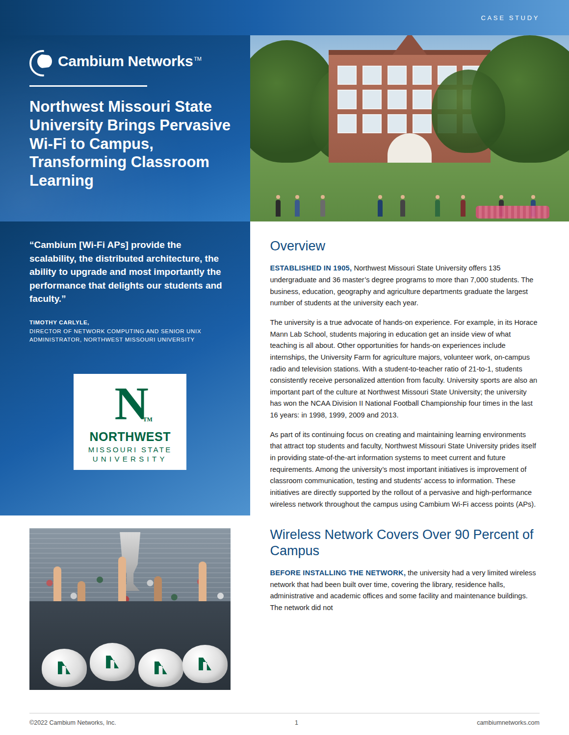CASE STUDY
Cambium NetworksTM
Northwest Missouri State University Brings Pervasive Wi-Fi to Campus, Transforming Classroom Learning
“Cambium [Wi-Fi APs] provide the scalability, the distributed architecture, the ability to upgrade and most importantly the performance that delights our students and faculty.”
Timothy Carlyle, Director of Network Computing and Senior Unix Administrator, Northwest Missouri University
NTM
NORTHWEST
MISSOURI STATE
UNIVERSITY
Overview
ESTABLISHED IN 1905, Northwest Missouri State University offers 135 undergraduate and 36 master’s degree programs to more than 7,000 students. The business, education, geography and agriculture departments graduate the largest number of students at the university each year.
The university is a true advocate of hands-on experience. For example, in its Horace Mann Lab School, students majoring in education get an inside view of what teaching is all about. Other opportunities for hands-on experiences include internships, the University Farm for agriculture majors, volunteer work, on-campus radio and television stations. With a student-to-teacher ratio of 21-to-1, students consistently receive personalized attention from faculty. University sports are also an important part of the culture at Northwest Missouri State University; the university has won the NCAA Division II National Football Championship four times in the last 16 years: in 1998, 1999, 2009 and 2013.
As part of its continuing focus on creating and maintaining learning environments that attract top students and faculty, Northwest Missouri State University prides itself in providing state-of-the-art information systems to meet current and future requirements. Among the university’s most important initiatives is improvement of classroom communication, testing and students’ access to information. These initiatives are directly supported by the rollout of a pervasive and high-performance wireless network throughout the campus using Cambium Wi-Fi access points (APs).
Wireless Network Covers Over 90 Percent of Campus
BEFORE INSTALLING THE NETWORK, the university had a very limited wireless network that had been built over time, covering the library, residence halls, administrative and academic offices and some facility and maintenance buildings. The network did not
©2022 Cambium Networks, Inc.
1
cambiumnetworks.com